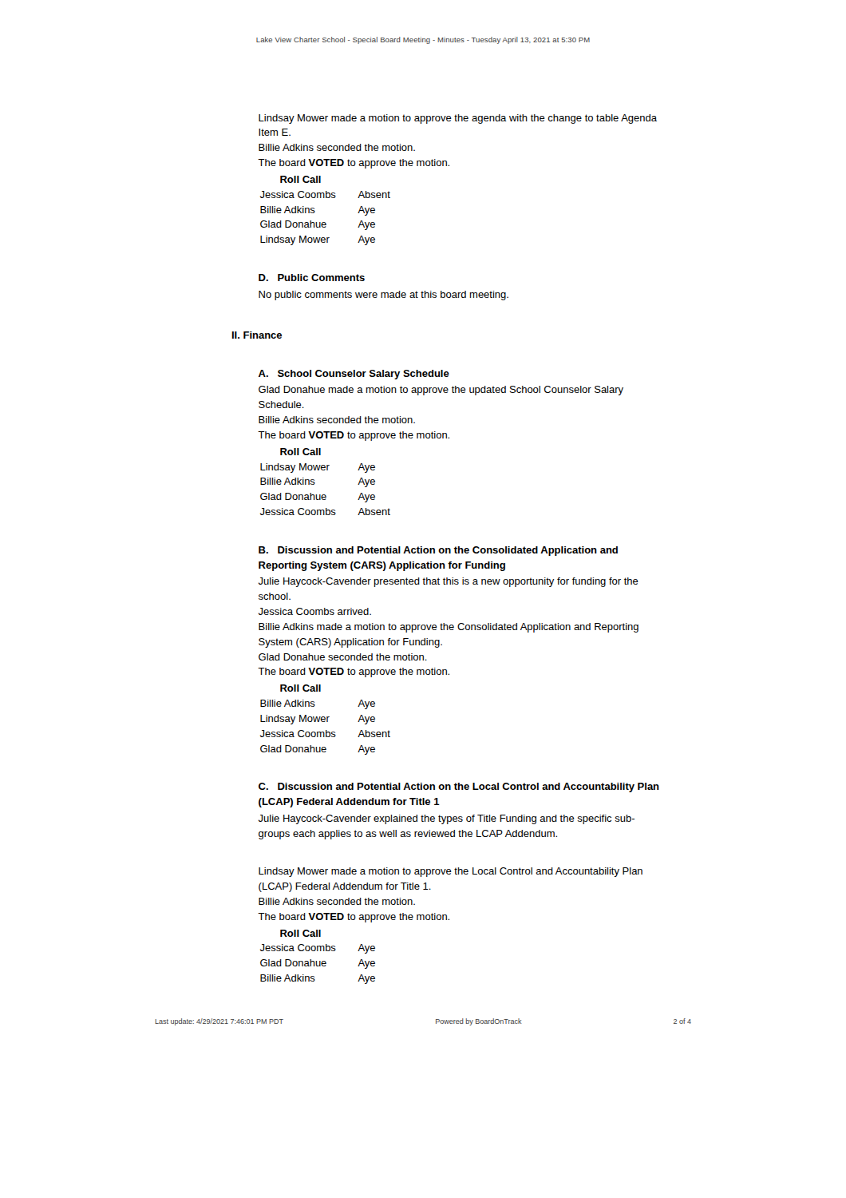Lake View Charter School - Special Board Meeting - Minutes - Tuesday April 13, 2021 at 5:30 PM
Lindsay Mower made a motion to approve the agenda with the change to table Agenda Item E.
Billie Adkins seconded the motion.
The board VOTED to approve the motion.
Roll Call
Jessica Coombs Absent
Billie Adkins Aye
Glad Donahue Aye
Lindsay Mower Aye
D. Public Comments
No public comments were made at this board meeting.
II. Finance
A. School Counselor Salary Schedule
Glad Donahue made a motion to approve the updated School Counselor Salary Schedule.
Billie Adkins seconded the motion.
The board VOTED to approve the motion.
Roll Call
Lindsay Mower Aye
Billie Adkins Aye
Glad Donahue Aye
Jessica Coombs Absent
B. Discussion and Potential Action on the Consolidated Application and Reporting System (CARS) Application for Funding
Julie Haycock-Cavender presented that this is a new opportunity for funding for the school.
Jessica Coombs arrived.
Billie Adkins made a motion to approve the Consolidated Application and Reporting System (CARS) Application for Funding.
Glad Donahue seconded the motion.
The board VOTED to approve the motion.
Roll Call
Billie Adkins Aye
Lindsay Mower Aye
Jessica Coombs Absent
Glad Donahue Aye
C. Discussion and Potential Action on the Local Control and Accountability Plan (LCAP) Federal Addendum for Title 1
Julie Haycock-Cavender explained the types of Title Funding and the specific sub-groups each applies to as well as reviewed the LCAP Addendum.
Lindsay Mower made a motion to approve the Local Control and Accountability Plan (LCAP) Federal Addendum for Title 1.
Billie Adkins seconded the motion.
The board VOTED to approve the motion.
Roll Call
Jessica Coombs Aye
Glad Donahue Aye
Billie Adkins Aye
Last update: 4/29/2021 7:46:01 PM PDT
Powered by BoardOnTrack
2 of 4